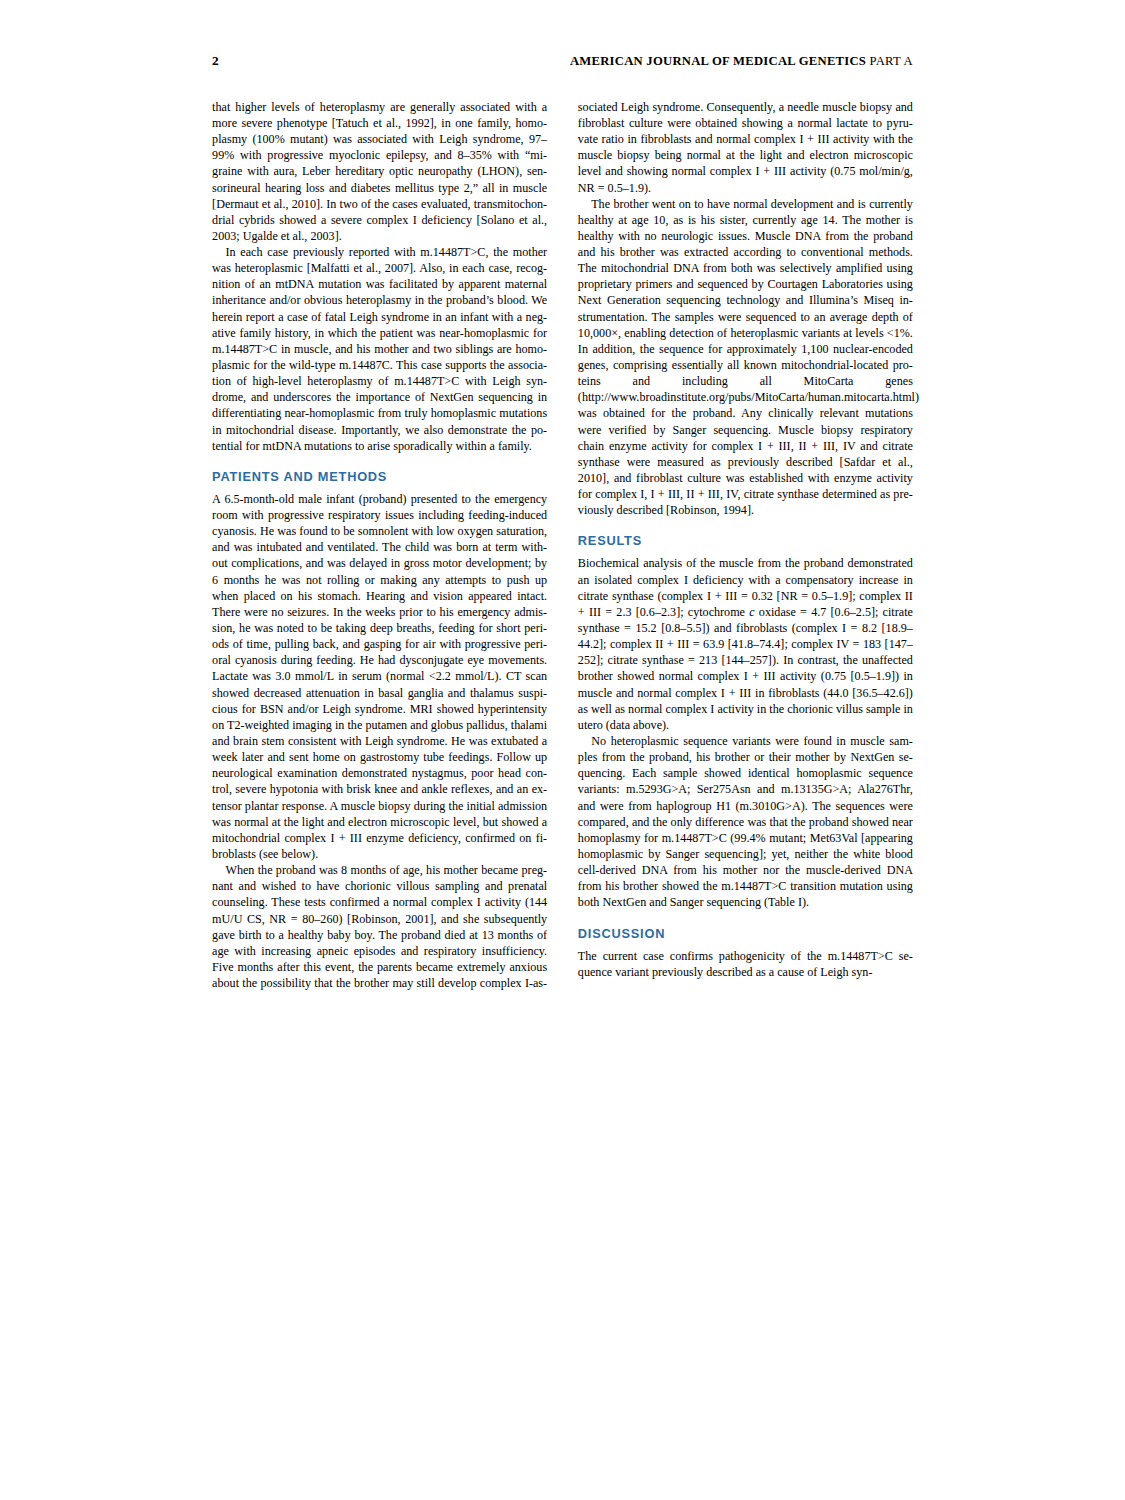2 AMERICAN JOURNAL OF MEDICAL GENETICS PART A
that higher levels of heteroplasmy are generally associated with a more severe phenotype [Tatuch et al., 1992], in one family, homoplasmy (100% mutant) was associated with Leigh syndrome, 97–99% with progressive myoclonic epilepsy, and 8–35% with “migraine with aura, Leber hereditary optic neuropathy (LHON), sensorineural hearing loss and diabetes mellitus type 2,” all in muscle [Dermaut et al., 2010]. In two of the cases evaluated, transmitochondrial cybrids showed a severe complex I deficiency [Solano et al., 2003; Ugalde et al., 2003].
In each case previously reported with m.14487T>C, the mother was heteroplasmic [Malfatti et al., 2007]. Also, in each case, recognition of an mtDNA mutation was facilitated by apparent maternal inheritance and/or obvious heteroplasmy in the proband’s blood. We herein report a case of fatal Leigh syndrome in an infant with a negative family history, in which the patient was near-homoplasmic for m.14487T>C in muscle, and his mother and two siblings are homoplasmic for the wild-type m.14487C. This case supports the association of high-level heteroplasmy of m.14487T>C with Leigh syndrome, and underscores the importance of NextGen sequencing in differentiating near-homoplasmic from truly homoplasmic mutations in mitochondrial disease. Importantly, we also demonstrate the potential for mtDNA mutations to arise sporadically within a family.
PATIENTS AND METHODS
A 6.5-month-old male infant (proband) presented to the emergency room with progressive respiratory issues including feeding-induced cyanosis. He was found to be somnolent with low oxygen saturation, and was intubated and ventilated. The child was born at term without complications, and was delayed in gross motor development; by 6 months he was not rolling or making any attempts to push up when placed on his stomach. Hearing and vision appeared intact. There were no seizures. In the weeks prior to his emergency admission, he was noted to be taking deep breaths, feeding for short periods of time, pulling back, and gasping for air with progressive peri-oral cyanosis during feeding. He had dysconjugate eye movements. Lactate was 3.0 mmol/L in serum (normal <2.2 mmol/L). CT scan showed decreased attenuation in basal ganglia and thalamus suspicious for BSN and/or Leigh syndrome. MRI showed hyperintensity on T2-weighted imaging in the putamen and globus pallidus, thalami and brain stem consistent with Leigh syndrome. He was extubated a week later and sent home on gastrostomy tube feedings. Follow up neurological examination demonstrated nystagmus, poor head control, severe hypotonia with brisk knee and ankle reflexes, and an extensor plantar response. A muscle biopsy during the initial admission was normal at the light and electron microscopic level, but showed a mitochondrial complex I + III enzyme deficiency, confirmed on fibroblasts (see below).
When the proband was 8 months of age, his mother became pregnant and wished to have chorionic villous sampling and prenatal counseling. These tests confirmed a normal complex I activity (144 mU/U CS, NR = 80–260) [Robinson, 2001], and she subsequently gave birth to a healthy baby boy. The proband died at 13 months of age with increasing apneic episodes and respiratory insufficiency. Five months after this event, the parents became extremely anxious about the possibility that the brother may still develop complex I-associated Leigh syndrome. Consequently, a needle muscle biopsy and fibroblast culture were obtained showing a normal lactate to pyruvate ratio in fibroblasts and normal complex I + III activity with the muscle biopsy being normal at the light and electron microscopic level and showing normal complex I + III activity (0.75 mol/min/g, NR = 0.5–1.9).
The brother went on to have normal development and is currently healthy at age 10, as is his sister, currently age 14. The mother is healthy with no neurologic issues. Muscle DNA from the proband and his brother was extracted according to conventional methods. The mitochondrial DNA from both was selectively amplified using proprietary primers and sequenced by Courtagen Laboratories using Next Generation sequencing technology and Illumina’s Miseq instrumentation. The samples were sequenced to an average depth of 10,000×, enabling detection of heteroplasmic variants at levels <1%. In addition, the sequence for approximately 1,100 nuclear-encoded genes, comprising essentially all known mitochondrial-located proteins and including all MitoCarta genes (http://www.broadinstitute.org/pubs/MitoCarta/human.mitocarta.html) was obtained for the proband. Any clinically relevant mutations were verified by Sanger sequencing. Muscle biopsy respiratory chain enzyme activity for complex I + III, II + III, IV and citrate synthase were measured as previously described [Safdar et al., 2010], and fibroblast culture was established with enzyme activity for complex I, I + III, II + III, IV, citrate synthase determined as previously described [Robinson, 1994].
RESULTS
Biochemical analysis of the muscle from the proband demonstrated an isolated complex I deficiency with a compensatory increase in citrate synthase (complex I + III = 0.32 [NR = 0.5–1.9]; complex II + III = 2.3 [0.6–2.3]; cytochrome c oxidase = 4.7 [0.6–2.5]; citrate synthase = 15.2 [0.8–5.5]) and fibroblasts (complex I = 8.2 [18.9–44.2]; complex II + III = 63.9 [41.8–74.4]; complex IV = 183 [147–252]; citrate synthase = 213 [144–257]). In contrast, the unaffected brother showed normal complex I + III activity (0.75 [0.5–1.9]) in muscle and normal complex I + III in fibroblasts (44.0 [36.5–42.6]) as well as normal complex I activity in the chorionic villus sample in utero (data above).
No heteroplasmic sequence variants were found in muscle samples from the proband, his brother or their mother by NextGen sequencing. Each sample showed identical homoplasmic sequence variants: m.5293G>A; Ser275Asn and m.13135G>A; Ala276Thr, and were from haplogroup H1 (m.3010G>A). The sequences were compared, and the only difference was that the proband showed near homoplasmy for m.14487T>C (99.4% mutant; Met63Val [appearing homoplasmic by Sanger sequencing]; yet, neither the white blood cell-derived DNA from his mother nor the muscle-derived DNA from his brother showed the m.14487T>C transition mutation using both NextGen and Sanger sequencing (Table I).
DISCUSSION
The current case confirms pathogenicity of the m.14487T>C sequence variant previously described as a cause of Leigh syn-